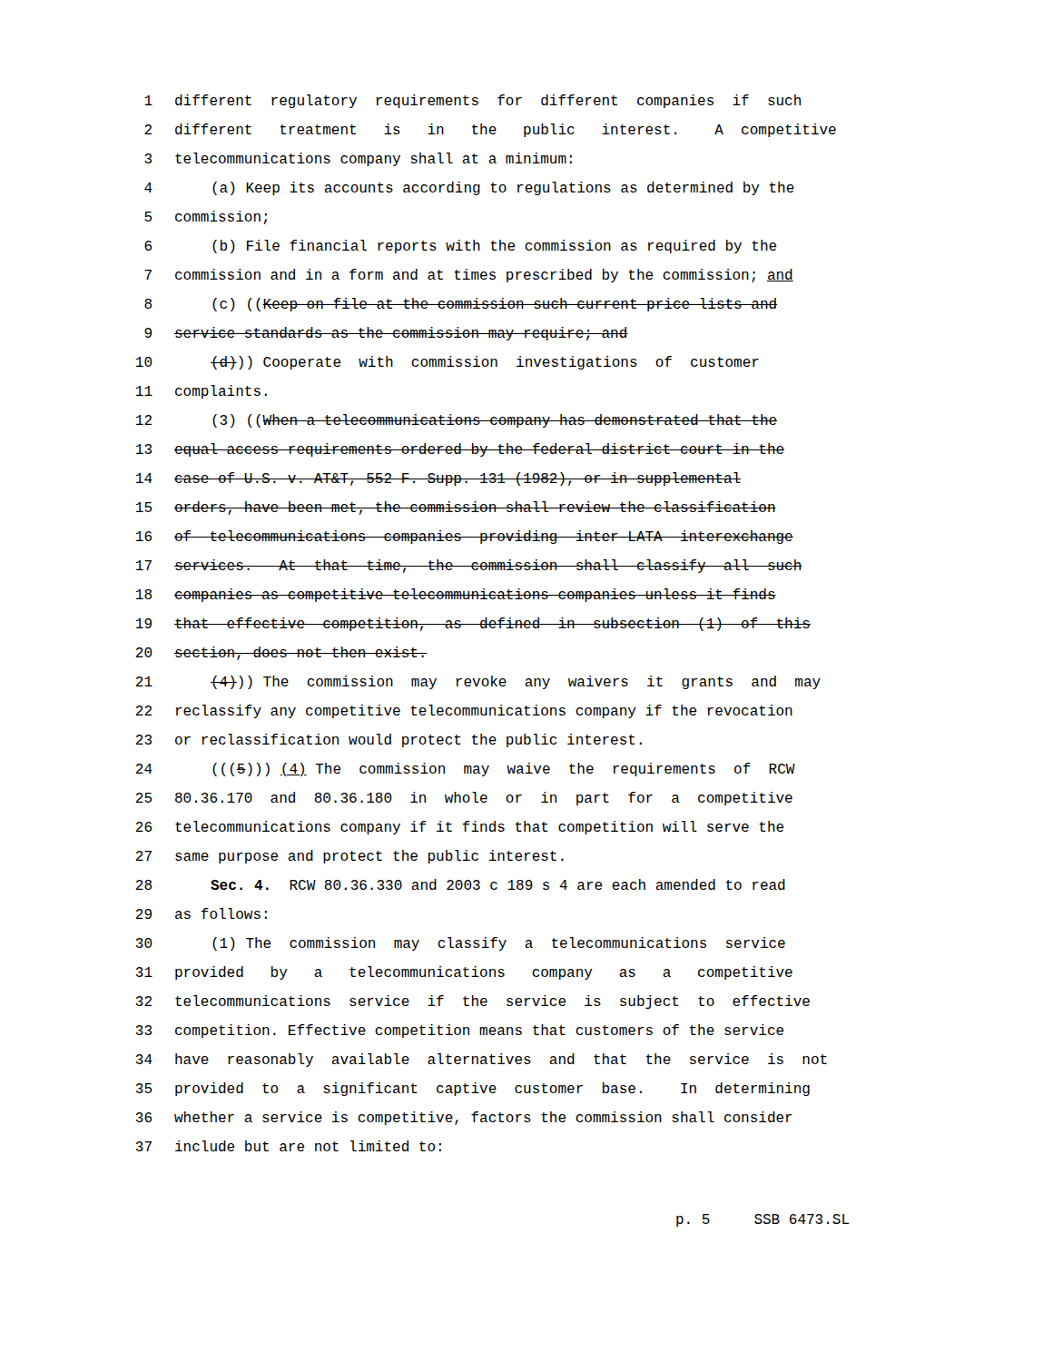1 different regulatory requirements for different companies if such
2 different treatment is in the public interest. A competitive
3 telecommunications company shall at a minimum:
4 (a) Keep its accounts according to regulations as determined by the
5 commission;
6 (b) File financial reports with the commission as required by the
7 commission and in a form and at times prescribed by the commission; and
8 (c) ((Keep on file at the commission such current price lists and
9 service standards as the commission may require; and
10 (d))) Cooperate with commission investigations of customer
11 complaints.
12 (3) ((When a telecommunications company has demonstrated that the
13 equal access requirements ordered by the federal district court in the
14 case of U.S. v. AT&T, 552 F. Supp. 131 (1982), or in supplemental
15 orders, have been met, the commission shall review the classification
16 of telecommunications companies providing inter-LATA interexchange
17 services. At that time, the commission shall classify all such
18 companies as competitive telecommunications companies unless it finds
19 that effective competition, as defined in subsection (1) of this
20 section, does not then exist.
21 (4))) The commission may revoke any waivers it grants and may
22 reclassify any competitive telecommunications company if the revocation
23 or reclassification would protect the public interest.
24 (((5))) (4) The commission may waive the requirements of RCW
2580.36.170 and 80.36.180 in whole or in part for a competitive
26 telecommunications company if it finds that competition will serve the
27 same purpose and protect the public interest.
28 Sec. 4. RCW 80.36.330 and 2003 c 189 s 4 are each amended to read
29 as follows:
30 (1) The commission may classify a telecommunications service
31 provided by a telecommunications company as a competitive
32 telecommunications service if the service is subject to effective
33 competition. Effective competition means that customers of the service
34 have reasonably available alternatives and that the service is not
35 provided to a significant captive customer base. In determining
36 whether a service is competitive, factors the commission shall consider
37 include but are not limited to:
p. 5 SSB 6473.SL